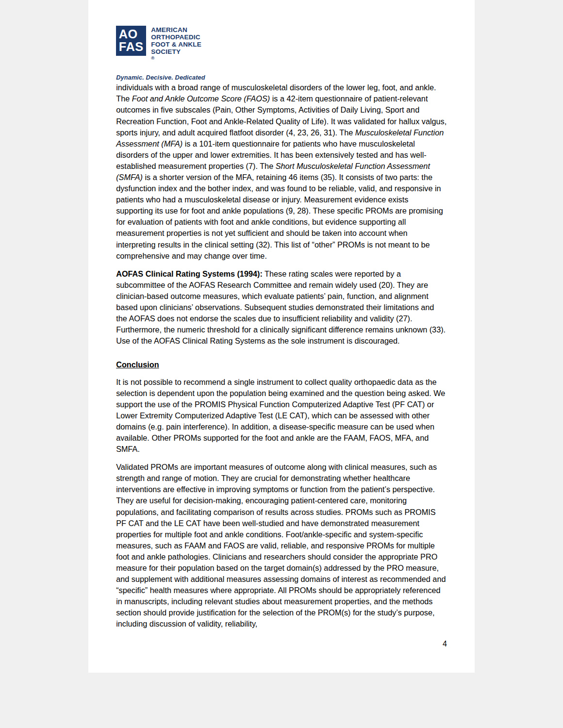AO
FAS
American Orthopaedic Foot & Ankle Society®
Dynamic. Decisive. Dedicated
individuals with a broad range of musculoskeletal disorders of the lower leg, foot, and ankle. The Foot and Ankle Outcome Score (FAOS) is a 42-item questionnaire of patient-relevant outcomes in five subscales (Pain, Other Symptoms, Activities of Daily Living, Sport and Recreation Function, Foot and Ankle-Related Quality of Life). It was validated for hallux valgus, sports injury, and adult acquired flatfoot disorder (4, 23, 26, 31). The Musculoskeletal Function Assessment (MFA) is a 101-item questionnaire for patients who have musculoskeletal disorders of the upper and lower extremities. It has been extensively tested and has well-established measurement properties (7). The Short Musculoskeletal Function Assessment (SMFA) is a shorter version of the MFA, retaining 46 items (35). It consists of two parts: the dysfunction index and the bother index, and was found to be reliable, valid, and responsive in patients who had a musculoskeletal disease or injury. Measurement evidence exists supporting its use for foot and ankle populations (9, 28). These specific PROMs are promising for evaluation of patients with foot and ankle conditions, but evidence supporting all measurement properties is not yet sufficient and should be taken into account when interpreting results in the clinical setting (32). This list of “other” PROMs is not meant to be comprehensive and may change over time.
AOFAS Clinical Rating Systems (1994): These rating scales were reported by a subcommittee of the AOFAS Research Committee and remain widely used (20). They are clinician-based outcome measures, which evaluate patients’ pain, function, and alignment based upon clinicians’ observations. Subsequent studies demonstrated their limitations and the AOFAS does not endorse the scales due to insufficient reliability and validity (27). Furthermore, the numeric threshold for a clinically significant difference remains unknown (33). Use of the AOFAS Clinical Rating Systems as the sole instrument is discouraged.
Conclusion
It is not possible to recommend a single instrument to collect quality orthopaedic data as the selection is dependent upon the population being examined and the question being asked. We support the use of the PROMIS Physical Function Computerized Adaptive Test (PF CAT) or Lower Extremity Computerized Adaptive Test (LE CAT), which can be assessed with other domains (e.g. pain interference). In addition, a disease-specific measure can be used when available. Other PROMs supported for the foot and ankle are the FAAM, FAOS, MFA, and SMFA.
Validated PROMs are important measures of outcome along with clinical measures, such as strength and range of motion. They are crucial for demonstrating whether healthcare interventions are effective in improving symptoms or function from the patient’s perspective. They are useful for decision-making, encouraging patient-centered care, monitoring populations, and facilitating comparison of results across studies. PROMs such as PROMIS PF CAT and the LE CAT have been well-studied and have demonstrated measurement properties for multiple foot and ankle conditions. Foot/ankle-specific and system-specific measures, such as FAAM and FAOS are valid, reliable, and responsive PROMs for multiple foot and ankle pathologies. Clinicians and researchers should consider the appropriate PRO measure for their population based on the target domain(s) addressed by the PRO measure, and supplement with additional measures assessing domains of interest as recommended and “specific” health measures where appropriate. All PROMs should be appropriately referenced in manuscripts, including relevant studies about measurement properties, and the methods section should provide justification for the selection of the PROM(s) for the study’s purpose, including discussion of validity, reliability,
4